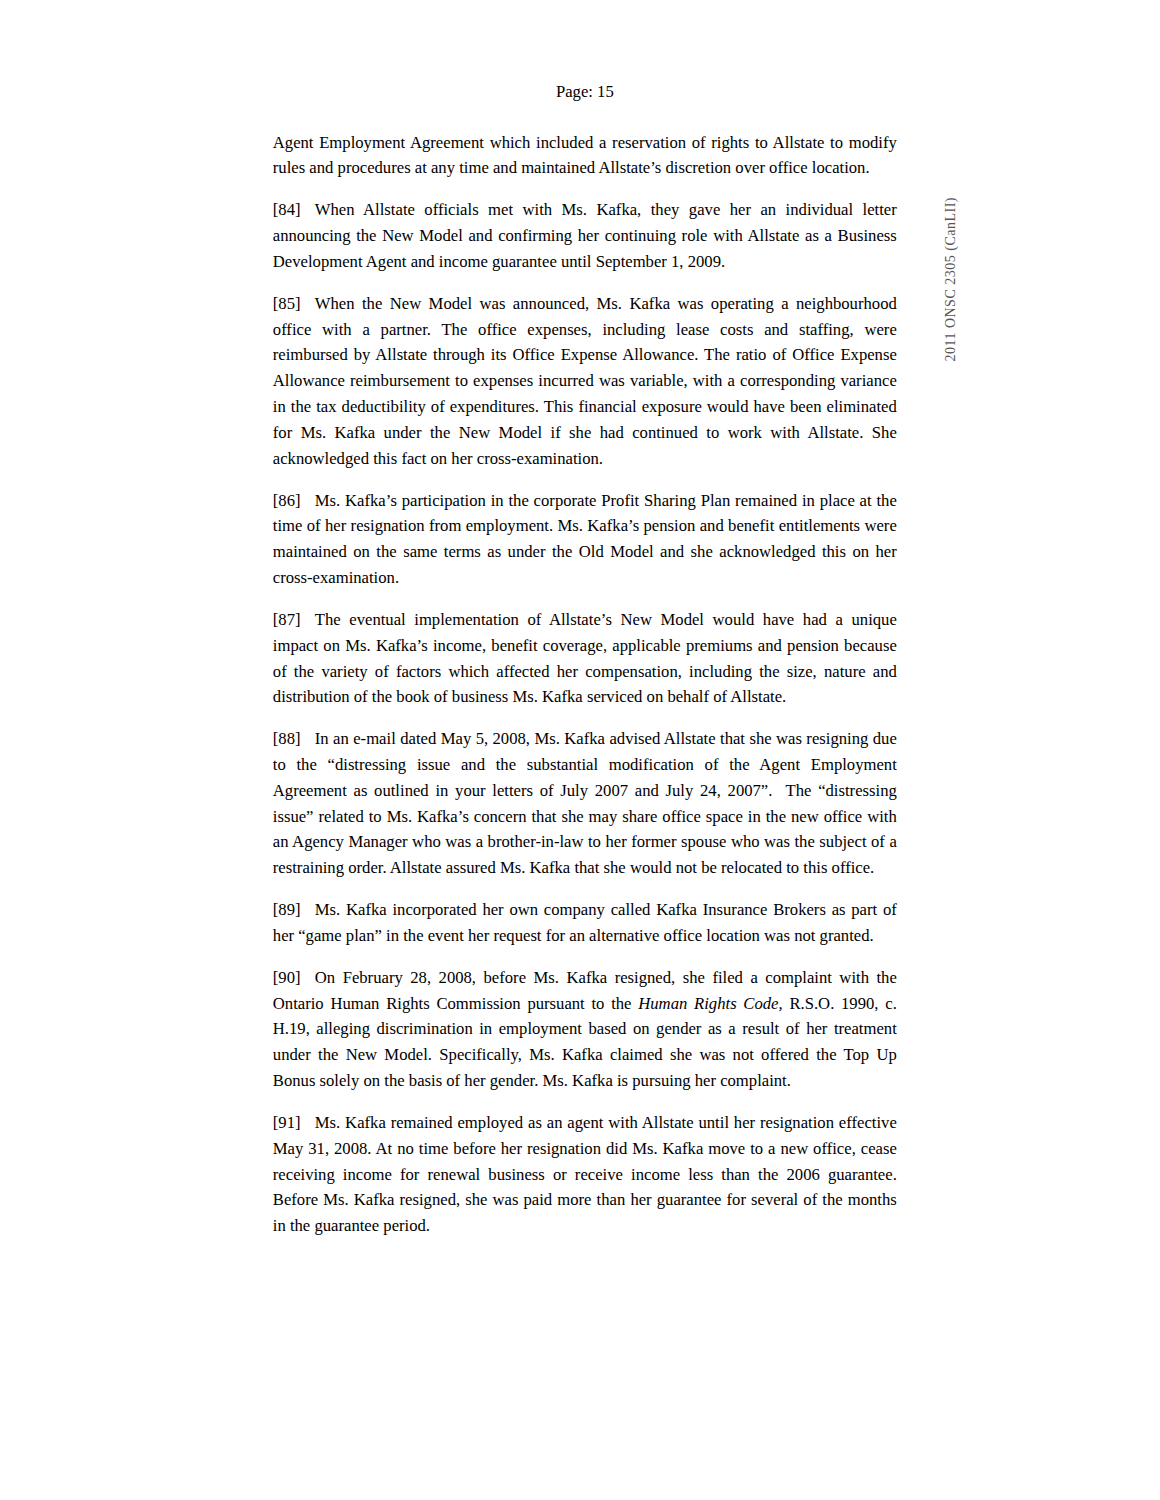2011 ONSC 2305 (CanLII)
Page: 15
Agent Employment Agreement which included a reservation of rights to Allstate to modify rules and procedures at any time and maintained Allstate’s discretion over office location.
[84] When Allstate officials met with Ms. Kafka, they gave her an individual letter announcing the New Model and confirming her continuing role with Allstate as a Business Development Agent and income guarantee until September 1, 2009.
[85] When the New Model was announced, Ms. Kafka was operating a neighbourhood office with a partner. The office expenses, including lease costs and staffing, were reimbursed by Allstate through its Office Expense Allowance. The ratio of Office Expense Allowance reimbursement to expenses incurred was variable, with a corresponding variance in the tax deductibility of expenditures. This financial exposure would have been eliminated for Ms. Kafka under the New Model if she had continued to work with Allstate. She acknowledged this fact on her cross-examination.
[86] Ms. Kafka’s participation in the corporate Profit Sharing Plan remained in place at the time of her resignation from employment. Ms. Kafka’s pension and benefit entitlements were maintained on the same terms as under the Old Model and she acknowledged this on her cross-examination.
[87] The eventual implementation of Allstate’s New Model would have had a unique impact on Ms. Kafka’s income, benefit coverage, applicable premiums and pension because of the variety of factors which affected her compensation, including the size, nature and distribution of the book of business Ms. Kafka serviced on behalf of Allstate.
[88] In an e-mail dated May 5, 2008, Ms. Kafka advised Allstate that she was resigning due to the “distressing issue and the substantial modification of the Agent Employment Agreement as outlined in your letters of July 2007 and July 24, 2007”. The “distressing issue” related to Ms. Kafka’s concern that she may share office space in the new office with an Agency Manager who was a brother-in-law to her former spouse who was the subject of a restraining order. Allstate assured Ms. Kafka that she would not be relocated to this office.
[89] Ms. Kafka incorporated her own company called Kafka Insurance Brokers as part of her “game plan” in the event her request for an alternative office location was not granted.
[90] On February 28, 2008, before Ms. Kafka resigned, she filed a complaint with the Ontario Human Rights Commission pursuant to the Human Rights Code, R.S.O. 1990, c. H.19, alleging discrimination in employment based on gender as a result of her treatment under the New Model. Specifically, Ms. Kafka claimed she was not offered the Top Up Bonus solely on the basis of her gender. Ms. Kafka is pursuing her complaint.
[91] Ms. Kafka remained employed as an agent with Allstate until her resignation effective May 31, 2008. At no time before her resignation did Ms. Kafka move to a new office, cease receiving income for renewal business or receive income less than the 2006 guarantee. Before Ms. Kafka resigned, she was paid more than her guarantee for several of the months in the guarantee period.